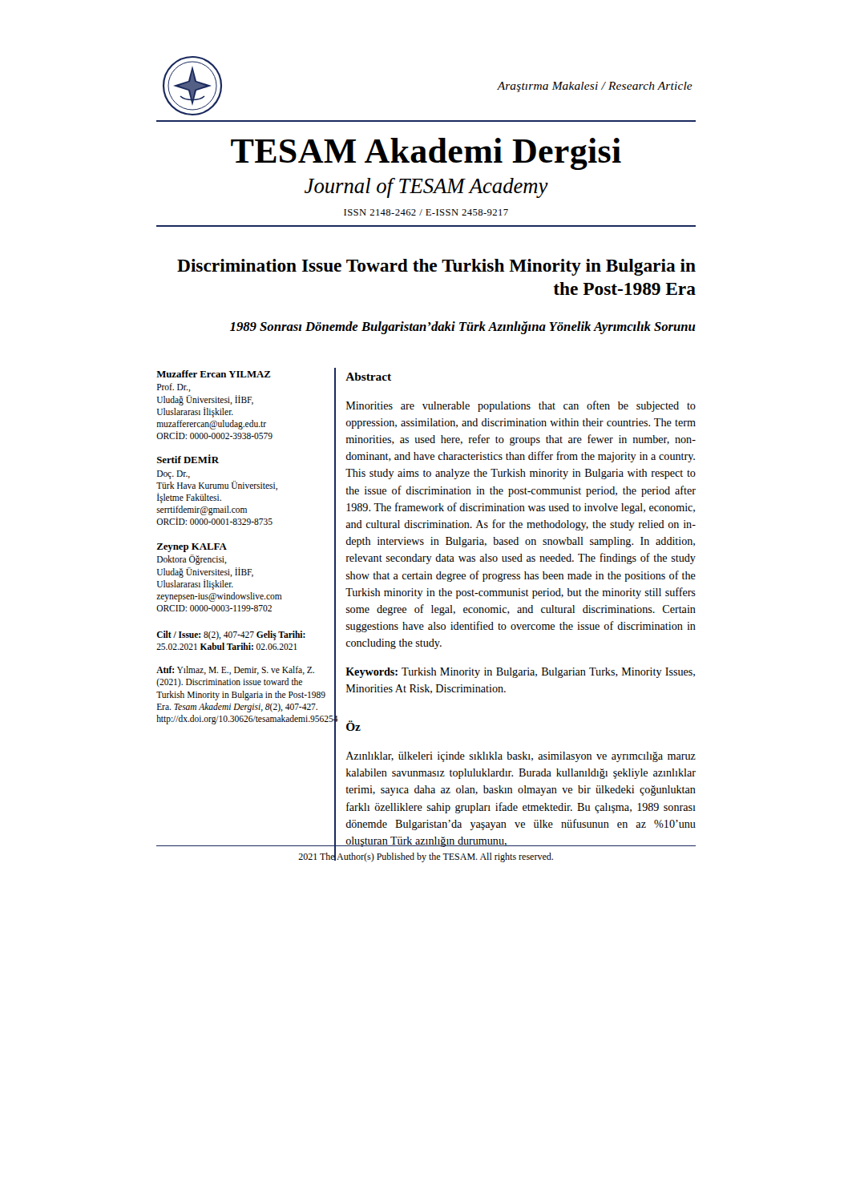Araştırma Makalesi / Research Article
TESAM Akademi Dergisi
Journal of TESAM Academy
ISSN 2148-2462 / E-ISSN 2458-9217
Discrimination Issue Toward the Turkish Minority in Bulgaria in the Post-1989 Era
1989 Sonrası Dönemde Bulgaristan’daki Türk Azınlığına Yönelik Ayrımcılık Sorunu
Muzaffer Ercan YILMAZ Prof. Dr., Uludağ Üniversitesi, İİBF, Uluslararası İlişkiler. muzafferercan@uludag.edu.tr ORCİD: 0000-0002-3938-0579
Sertif DEMİR Doç. Dr., Türk Hava Kurumu Üniversitesi, İşletme Fakültesi. serrtifdemir@gmail.com ORCİD: 0000-0001-8329-8735
Zeynep KALFA Doktora Öğrencisi, Uludağ Üniversitesi, İİBF, Uluslararası İlişkiler. zeynepsen-ius@windowslive.com ORCID: 0000-0003-1199-8702
Cilt / Issue: 8(2), 407-427 Geliş Tarihi: 25.02.2021 Kabul Tarihi: 02.06.2021
Atıf: Yılmaz, M. E., Demir, S. ve Kalfa, Z. (2021). Discrimination issue toward the Turkish Minority in Bulgaria in the Post-1989 Era. Tesam Akademi Dergisi, 8(2), 407-427. http://dx.doi.org/10.30626/tesamakademi.956254
Abstract
Minorities are vulnerable populations that can often be subjected to oppression, assimilation, and discrimination within their countries. The term minorities, as used here, refer to groups that are fewer in number, non-dominant, and have characteristics than differ from the majority in a country. This study aims to analyze the Turkish minority in Bulgaria with respect to the issue of discrimination in the post-communist period, the period after 1989. The framework of discrimination was used to involve legal, economic, and cultural discrimination. As for the methodology, the study relied on in-depth interviews in Bulgaria, based on snowball sampling. In addition, relevant secondary data was also used as needed. The findings of the study show that a certain degree of progress has been made in the positions of the Turkish minority in the post-communist period, but the minority still suffers some degree of legal, economic, and cultural discriminations. Certain suggestions have also identified to overcome the issue of discrimination in concluding the study.
Keywords: Turkish Minority in Bulgaria, Bulgarian Turks, Minority Issues, Minorities At Risk, Discrimination.
Öz
Azınlıklar, ülkeleri içinde sıklıkla baskı, asimilasyon ve ayrımcılığa maruz kalabilen savunmasız topluluklardır. Burada kullanıldığı şekliyle azınlıklar terimi, sayıca daha az olan, baskın olmayan ve bir ülkedeki çoğunluktan farklı özelliklere sahip grupları ifade etmektedir. Bu çalışma, 1989 sonrası dönemde Bulgaristan’da yaşayan ve ülke nüfusunun en az %10’unu oluşturan Türk azınlığın durumunu,
2021 The Author(s) Published by the TESAM. All rights reserved.